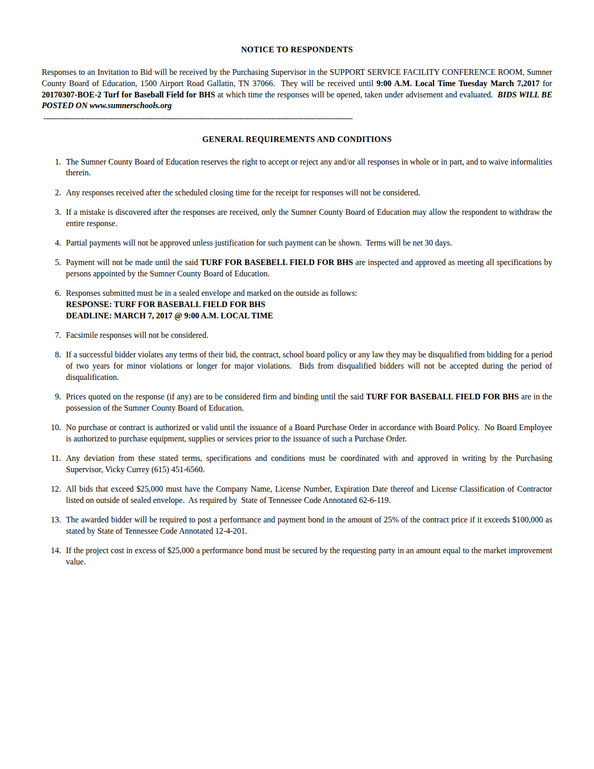NOTICE TO RESPONDENTS
Responses to an Invitation to Bid will be received by the Purchasing Supervisor in the SUPPORT SERVICE FACILITY CONFERENCE ROOM, Sumner County Board of Education, 1500 Airport Road Gallatin, TN 37066. They will be received until 9:00 A.M. Local Time Tuesday March 7,2017 for 20170307-BOE-2 Turf for Baseball Field for BHS at which time the responses will be opened, taken under advisement and evaluated. BIDS WILL BE POSTED ON www.sumnerschools.org
-----------------------------------------------------------------------------------------------------------------------------
GENERAL REQUIREMENTS AND CONDITIONS
The Sumner County Board of Education reserves the right to accept or reject any and/or all responses in whole or in part, and to waive informalities therein.
Any responses received after the scheduled closing time for the receipt for responses will not be considered.
If a mistake is discovered after the responses are received, only the Sumner County Board of Education may allow the respondent to withdraw the entire response.
Partial payments will not be approved unless justification for such payment can be shown. Terms will be net 30 days.
Payment will not be made until the said TURF FOR BASEBELL FIELD FOR BHS are inspected and approved as meeting all specifications by persons appointed by the Sumner County Board of Education.
Responses submitted must be in a sealed envelope and marked on the outside as follows:
RESPONSE: TURF FOR BASEBALL FIELD FOR BHS
DEADLINE: MARCH 7, 2017 @ 9:00 A.M. LOCAL TIME
Facsimile responses will not be considered.
If a successful bidder violates any terms of their bid, the contract, school board policy or any law they may be disqualified from bidding for a period of two years for minor violations or longer for major violations. Bids from disqualified bidders will not be accepted during the period of disqualification.
Prices quoted on the response (if any) are to be considered firm and binding until the said TURF FOR BASEBALL FIELD FOR BHS are in the possession of the Sumner County Board of Education.
No purchase or contract is authorized or valid until the issuance of a Board Purchase Order in accordance with Board Policy. No Board Employee is authorized to purchase equipment, supplies or services prior to the issuance of such a Purchase Order.
Any deviation from these stated terms, specifications and conditions must be coordinated with and approved in writing by the Purchasing Supervisor, Vicky Currey (615) 451-6560.
All bids that exceed $25,000 must have the Company Name, License Number, Expiration Date thereof and License Classification of Contractor listed on outside of sealed envelope. As required by State of Tennessee Code Annotated 62-6-119.
The awarded bidder will be required to post a performance and payment bond in the amount of 25% of the contract price if it exceeds $100,000 as stated by State of Tennessee Code Annotated 12-4-201.
If the project cost in excess of $25,000 a performance bond must be secured by the requesting party in an amount equal to the market improvement value.